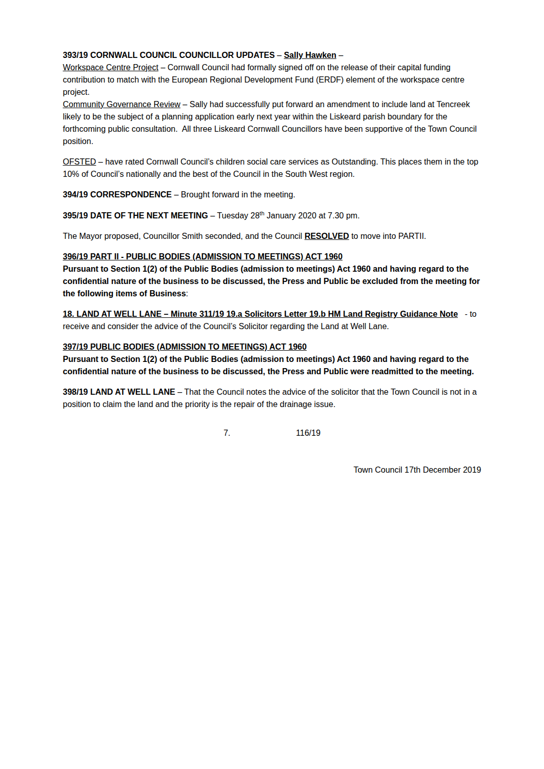393/19 CORNWALL COUNCIL COUNCILLOR UPDATES – Sally Hawken –
Workspace Centre Project – Cornwall Council had formally signed off on the release of their capital funding contribution to match with the European Regional Development Fund (ERDF) element of the workspace centre project.
Community Governance Review – Sally had successfully put forward an amendment to include land at Tencreek likely to be the subject of a planning application early next year within the Liskeard parish boundary for the forthcoming public consultation. All three Liskeard Cornwall Councillors have been supportive of the Town Council position.
OFSTED – have rated Cornwall Council’s children social care services as Outstanding. This places them in the top 10% of Council’s nationally and the best of the Council in the South West region.
394/19 CORRESPONDENCE – Brought forward in the meeting.
395/19 DATE OF THE NEXT MEETING – Tuesday 28th January 2020 at 7.30 pm.
The Mayor proposed, Councillor Smith seconded, and the Council RESOLVED to move into PARTII.
396/19 PART II - PUBLIC BODIES (ADMISSION TO MEETINGS) ACT 1960
Pursuant to Section 1(2) of the Public Bodies (admission to meetings) Act 1960 and having regard to the confidential nature of the business to be discussed, the Press and Public be excluded from the meeting for the following items of Business:
18. LAND AT WELL LANE – Minute 311/19 19.a Solicitors Letter 19.b HM Land Registry Guidance Note - to receive and consider the advice of the Council’s Solicitor regarding the Land at Well Lane.
397/19 PUBLIC BODIES (ADMISSION TO MEETINGS) ACT 1960
Pursuant to Section 1(2) of the Public Bodies (admission to meetings) Act 1960 and having regard to the confidential nature of the business to be discussed, the Press and Public were readmitted to the meeting.
398/19 LAND AT WELL LANE – That the Council notes the advice of the solicitor that the Town Council is not in a position to claim the land and the priority is the repair of the drainage issue.
7. 116/19
Town Council 17th December 2019